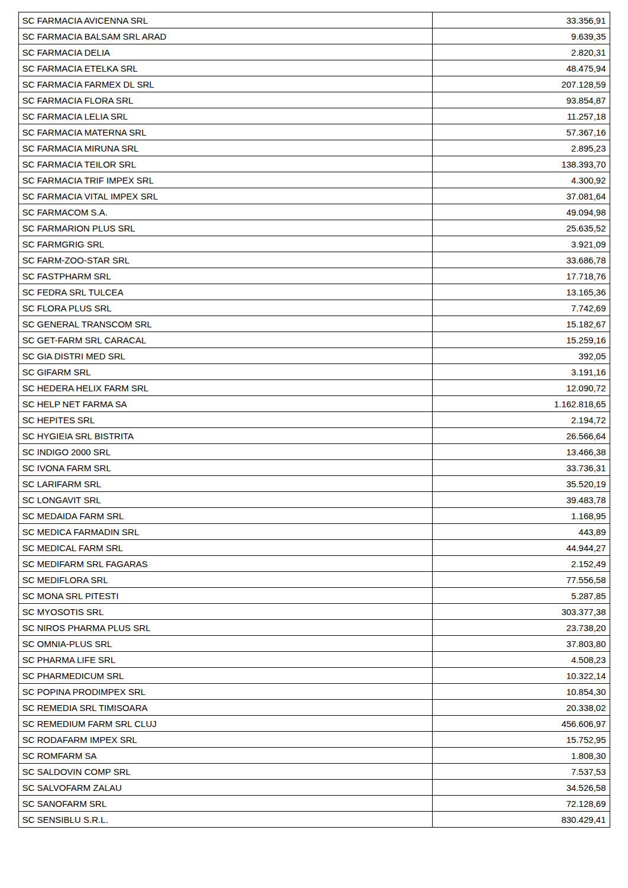| SC FARMACIA AVICENNA SRL | 33.356,91 |
| SC FARMACIA BALSAM SRL ARAD | 9.639,35 |
| SC FARMACIA DELIA | 2.820,31 |
| SC FARMACIA ETELKA SRL | 48.475,94 |
| SC FARMACIA FARMEX DL SRL | 207.128,59 |
| SC FARMACIA FLORA SRL | 93.854,87 |
| SC FARMACIA LELIA SRL | 11.257,18 |
| SC FARMACIA MATERNA SRL | 57.367,16 |
| SC FARMACIA MIRUNA SRL | 2.895,23 |
| SC FARMACIA TEILOR SRL | 138.393,70 |
| SC FARMACIA TRIF IMPEX SRL | 4.300,92 |
| SC FARMACIA VITAL IMPEX SRL | 37.081,64 |
| SC FARMACOM S.A. | 49.094,98 |
| SC FARMARION PLUS SRL | 25.635,52 |
| SC FARMGRIG SRL | 3.921,09 |
| SC FARM-ZOO-STAR SRL | 33.686,78 |
| SC FASTPHARM SRL | 17.718,76 |
| SC FEDRA SRL TULCEA | 13.165,36 |
| SC FLORA PLUS SRL | 7.742,69 |
| SC GENERAL TRANSCOM SRL | 15.182,67 |
| SC GET-FARM SRL CARACAL | 15.259,16 |
| SC GIA DISTRI MED SRL | 392,05 |
| SC GIFARM SRL | 3.191,16 |
| SC HEDERA HELIX FARM SRL | 12.090,72 |
| SC HELP NET FARMA SA | 1.162.818,65 |
| SC HEPITES SRL | 2.194,72 |
| SC HYGIEIA SRL BISTRITA | 26.566,64 |
| SC INDIGO 2000 SRL | 13.466,38 |
| SC IVONA FARM SRL | 33.736,31 |
| SC LARIFARM SRL | 35.520,19 |
| SC LONGAVIT SRL | 39.483,78 |
| SC MEDAIDA FARM SRL | 1.168,95 |
| SC MEDICA FARMADIN SRL | 443,89 |
| SC MEDICAL FARM SRL | 44.944,27 |
| SC MEDIFARM SRL FAGARAS | 2.152,49 |
| SC MEDIFLORA SRL | 77.556,58 |
| SC MONA SRL PITESTI | 5.287,85 |
| SC MYOSOTIS SRL | 303.377,38 |
| SC NIROS PHARMA PLUS SRL | 23.738,20 |
| SC OMNIA-PLUS SRL | 37.803,80 |
| SC PHARMA LIFE SRL | 4.508,23 |
| SC PHARMEDICUM SRL | 10.322,14 |
| SC POPINA PRODIMPEX SRL | 10.854,30 |
| SC REMEDIA SRL TIMISOARA | 20.338,02 |
| SC REMEDIUM FARM SRL CLUJ | 456.606,97 |
| SC RODAFARM IMPEX SRL | 15.752,95 |
| SC ROMFARM SA | 1.808,30 |
| SC SALDOVIN COMP SRL | 7.537,53 |
| SC SALVOFARM ZALAU | 34.526,58 |
| SC SANOFARM SRL | 72.128,69 |
| SC SENSIBLU S.R.L. | 830.429,41 |